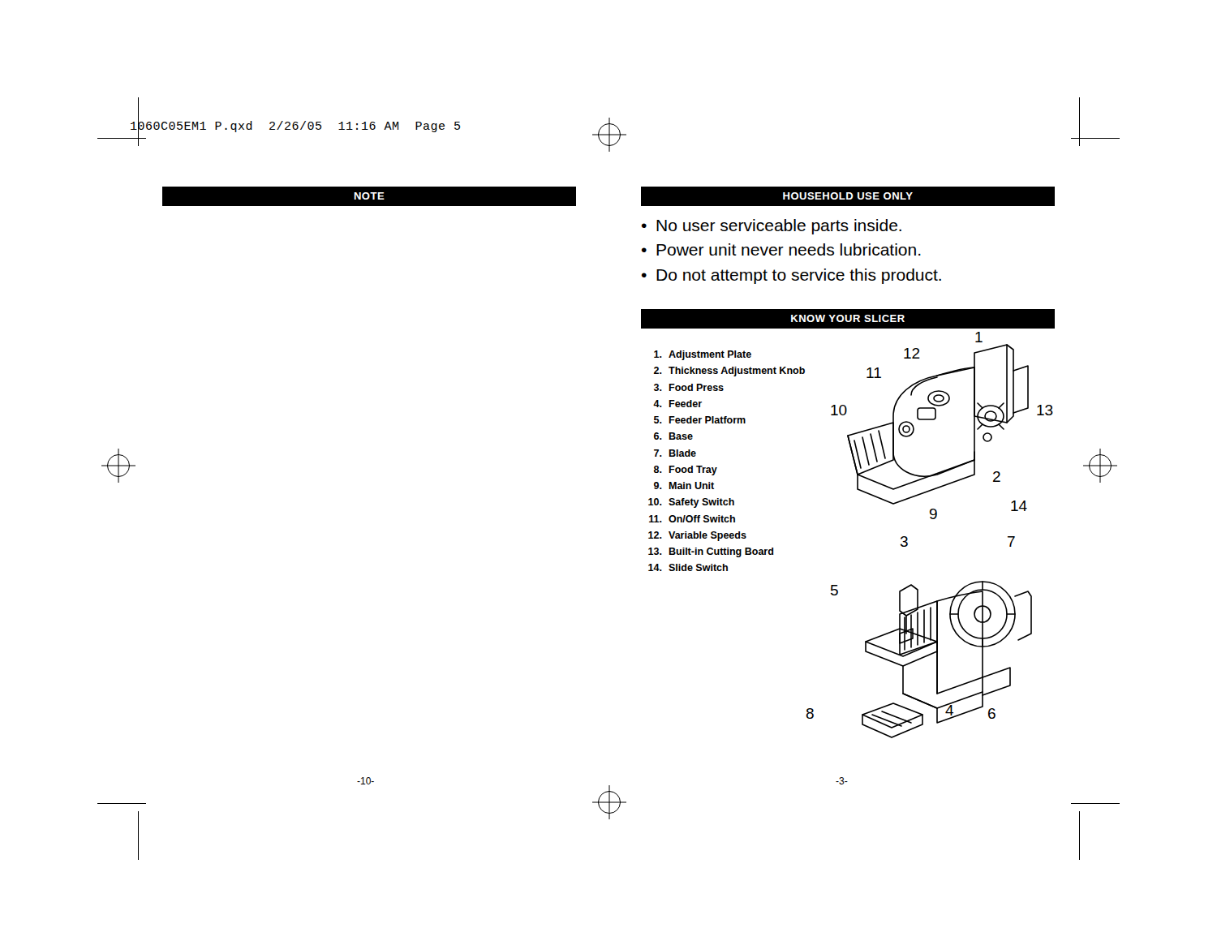1060C05EM1 P.qxd 2/26/05 11:16 AM Page 5
NOTE
HOUSEHOLD USE ONLY
No user serviceable parts inside.
Power unit never needs lubrication.
Do not attempt to service this product.
KNOW YOUR SLICER
1. Adjustment Plate
2. Thickness Adjustment Knob
3. Food Press
4. Feeder
5. Feeder Platform
6. Base
7. Blade
8. Food Tray
9. Main Unit
10. Safety Switch
11. On/Off Switch
12. Variable Speeds
13. Built-in Cutting Board
14. Slide Switch
1 12 11 10 13 2 14 9 3 7 5 8 4 6
-10-
-3-